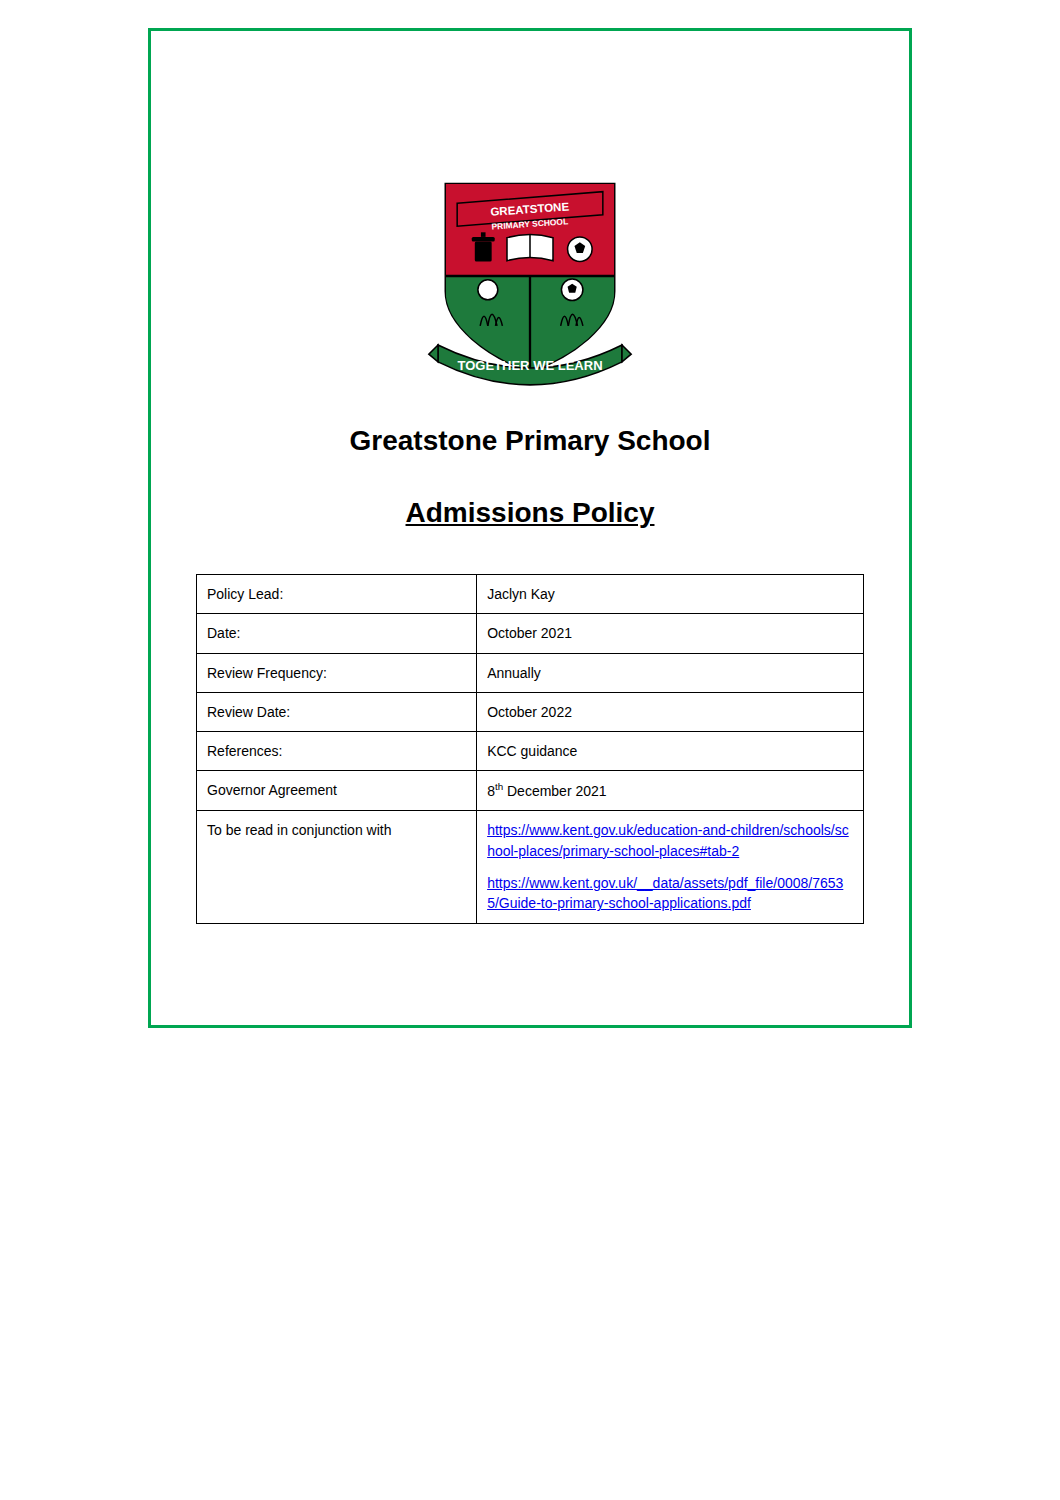GREATSTONE PRIMARY SCHOOL TOGETHER WE LEARN
Greatstone Primary School
Admissions Policy
| Policy Lead: | Jaclyn Kay |
| Date: | October 2021 |
| Review Frequency: | Annually |
| Review Date: | October 2022 |
| References: | KCC guidance |
| Governor Agreement | 8 th December 2021 |
| To be read in conjunction with | https://www.kent.gov.uk/education-and-children/schools/school-places/primary-school-places#tab-2 https://www.kent.gov.uk/__data/assets/pdf_file/0008/76535/Guide-to-primary-school-applications.pdf |